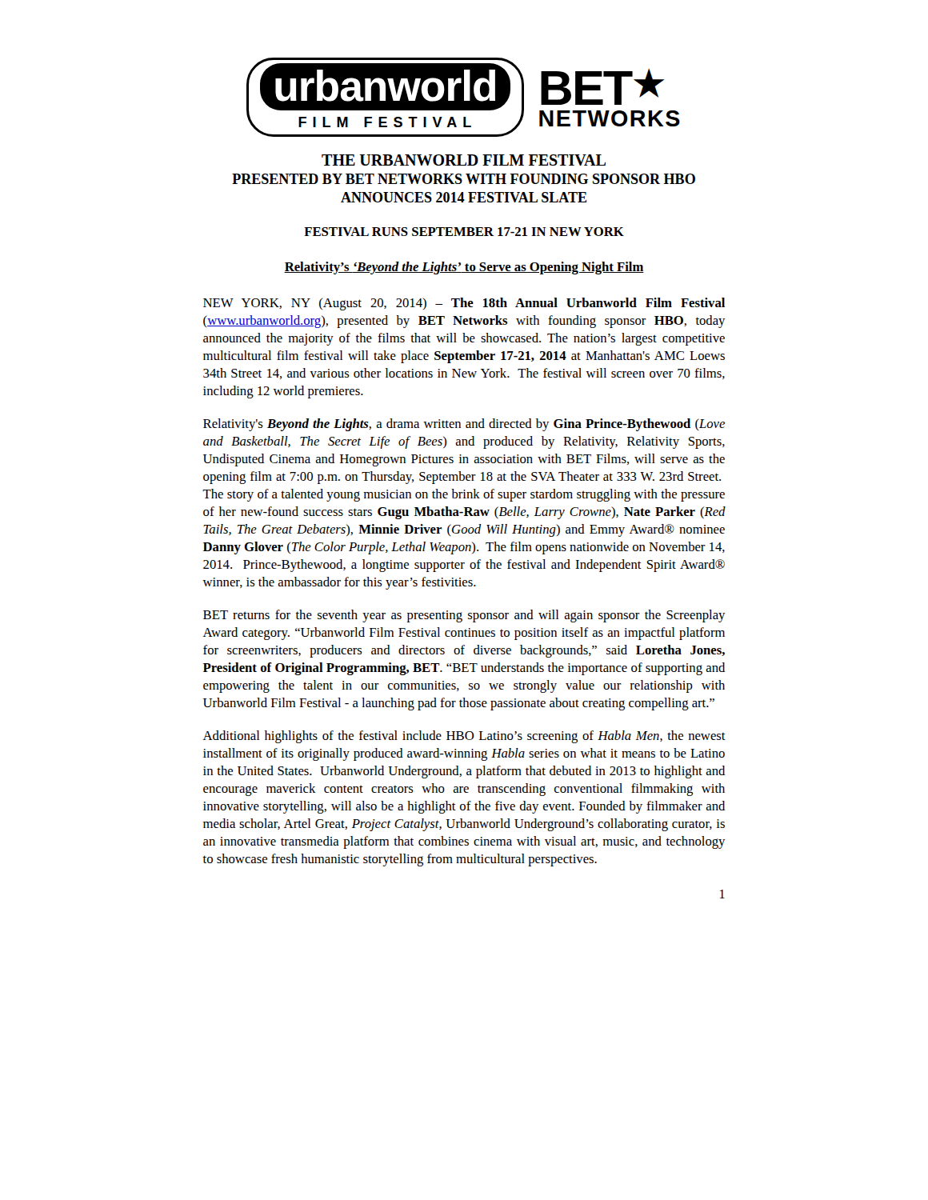urbanworld
FILM FESTIVAL
BET★
NETWORKS
The Urbanworld Film Festival Presented by BET Networks with Founding Sponsor HBO
Announces 2014 Festival Slate
Festival Runs September 17-21 in New York
Relativity’s ‘Beyond the Lights’ to Serve as Opening Night Film
NEW YORK, NY (August 20, 2014) – The 18th Annual Urbanworld Film Festival (www.urbanworld.org), presented by BET Networks with founding sponsor HBO, today announced the majority of the films that will be showcased. The nation’s largest competitive multicultural film festival will take place September 17-21, 2014 at Manhattan's AMC Loews 34th Street 14, and various other locations in New York. The festival will screen over 70 films, including 12 world premieres.
Relativity's Beyond the Lights, a drama written and directed by Gina Prince-Bythewood (Love and Basketball, The Secret Life of Bees) and produced by Relativity, Relativity Sports, Undisputed Cinema and Homegrown Pictures in association with BET Films, will serve as the opening film at 7:00 p.m. on Thursday, September 18 at the SVA Theater at 333 W. 23rd Street. The story of a talented young musician on the brink of super stardom struggling with the pressure of her new-found success stars Gugu Mbatha-Raw (Belle, Larry Crowne), Nate Parker (Red Tails, The Great Debaters), Minnie Driver (Good Will Hunting) and Emmy Award® nominee Danny Glover (The Color Purple, Lethal Weapon). The film opens nationwide on November 14, 2014. Prince-Bythewood, a longtime supporter of the festival and Independent Spirit Award® winner, is the ambassador for this year’s festivities.
BET returns for the seventh year as presenting sponsor and will again sponsor the Screenplay Award category. “Urbanworld Film Festival continues to position itself as an impactful platform for screenwriters, producers and directors of diverse backgrounds,” said Loretha Jones, President of Original Programming, BET. “BET understands the importance of supporting and empowering the talent in our communities, so we strongly value our relationship with Urbanworld Film Festival - a launching pad for those passionate about creating compelling art.”
Additional highlights of the festival include HBO Latino’s screening of Habla Men, the newest installment of its originally produced award-winning Habla series on what it means to be Latino in the United States. Urbanworld Underground, a platform that debuted in 2013 to highlight and encourage maverick content creators who are transcending conventional filmmaking with innovative storytelling, will also be a highlight of the five day event. Founded by filmmaker and media scholar, Artel Great, Project Catalyst, Urbanworld Underground’s collaborating curator, is an innovative transmedia platform that combines cinema with visual art, music, and technology to showcase fresh humanistic storytelling from multicultural perspectives.
1